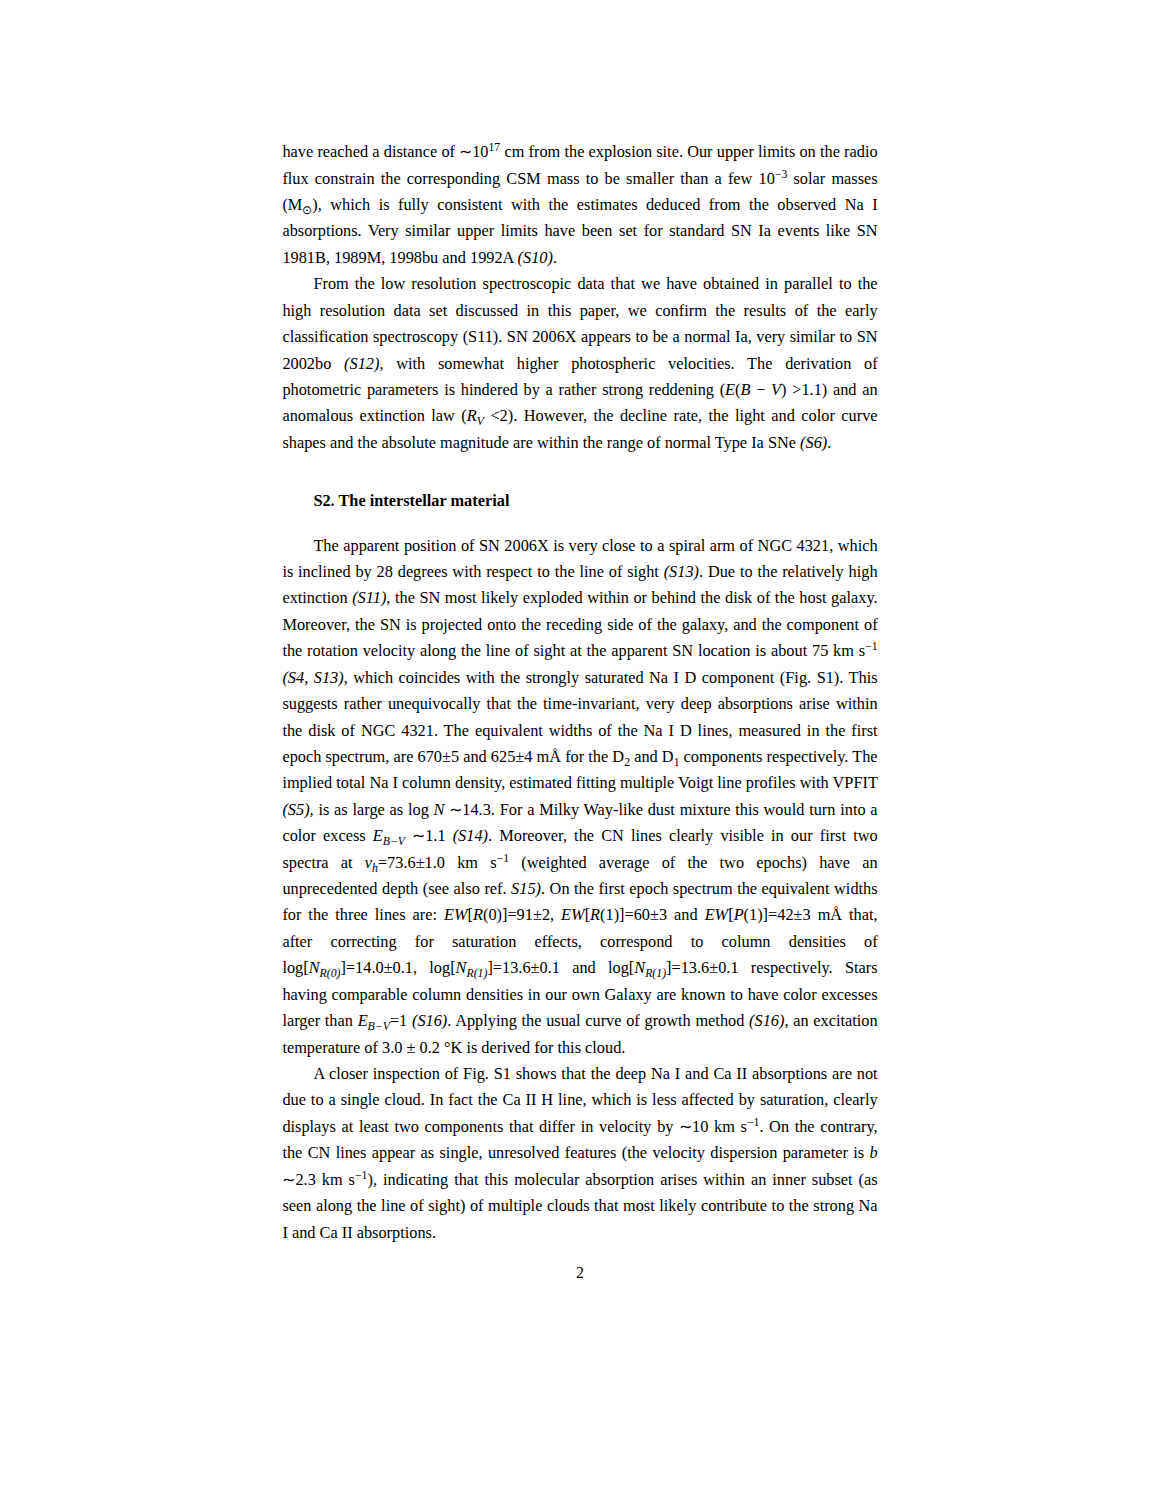have reached a distance of ∼1017 cm from the explosion site. Our upper limits on the radio flux constrain the corresponding CSM mass to be smaller than a few 10−3 solar masses (M⊙), which is fully consistent with the estimates deduced from the observed Na I absorptions. Very similar upper limits have been set for standard SN Ia events like SN 1981B, 1989M, 1998bu and 1992A (S10).
From the low resolution spectroscopic data that we have obtained in parallel to the high resolution data set discussed in this paper, we confirm the results of the early classification spectroscopy (S11). SN 2006X appears to be a normal Ia, very similar to SN 2002bo (S12), with somewhat higher photospheric velocities. The derivation of photometric parameters is hindered by a rather strong reddening (E(B − V) >1.1) and an anomalous extinction law (RV <2). However, the decline rate, the light and color curve shapes and the absolute magnitude are within the range of normal Type Ia SNe (S6).
S2. The interstellar material
The apparent position of SN 2006X is very close to a spiral arm of NGC 4321, which is inclined by 28 degrees with respect to the line of sight (S13). Due to the relatively high extinction (S11), the SN most likely exploded within or behind the disk of the host galaxy. Moreover, the SN is projected onto the receding side of the galaxy, and the component of the rotation velocity along the line of sight at the apparent SN location is about 75 km s−1 (S4, S13), which coincides with the strongly saturated Na I D component (Fig. S1). This suggests rather unequivocally that the time-invariant, very deep absorptions arise within the disk of NGC 4321. The equivalent widths of the Na I D lines, measured in the first epoch spectrum, are 670±5 and 625±4 mÅ for the D2 and D1 components respectively. The implied total Na I column density, estimated fitting multiple Voigt line profiles with VPFIT (S5), is as large as log N ∼14.3. For a Milky Way-like dust mixture this would turn into a color excess EB−V ∼1.1 (S14). Moreover, the CN lines clearly visible in our first two spectra at vh=73.6±1.0 km s−1 (weighted average of the two epochs) have an unprecedented depth (see also ref. S15). On the first epoch spectrum the equivalent widths for the three lines are: EW[R(0)]=91±2, EW[R(1)]=60±3 and EW[P(1)]=42±3 mÅ that, after correcting for saturation effects, correspond to column densities of log[NR(0)]=14.0±0.1, log[NR(1)]=13.6±0.1 and log[NR(1)]=13.6±0.1 respectively. Stars having comparable column densities in our own Galaxy are known to have color excesses larger than EB−V=1 (S16). Applying the usual curve of growth method (S16), an excitation temperature of 3.0 ± 0.2 °K is derived for this cloud.
A closer inspection of Fig. S1 shows that the deep Na I and Ca II absorptions are not due to a single cloud. In fact the Ca II H line, which is less affected by saturation, clearly displays at least two components that differ in velocity by ∼10 km s−1. On the contrary, the CN lines appear as single, unresolved features (the velocity dispersion parameter is b ∼2.3 km s−1), indicating that this molecular absorption arises within an inner subset (as seen along the line of sight) of multiple clouds that most likely contribute to the strong Na I and Ca II absorptions.
2